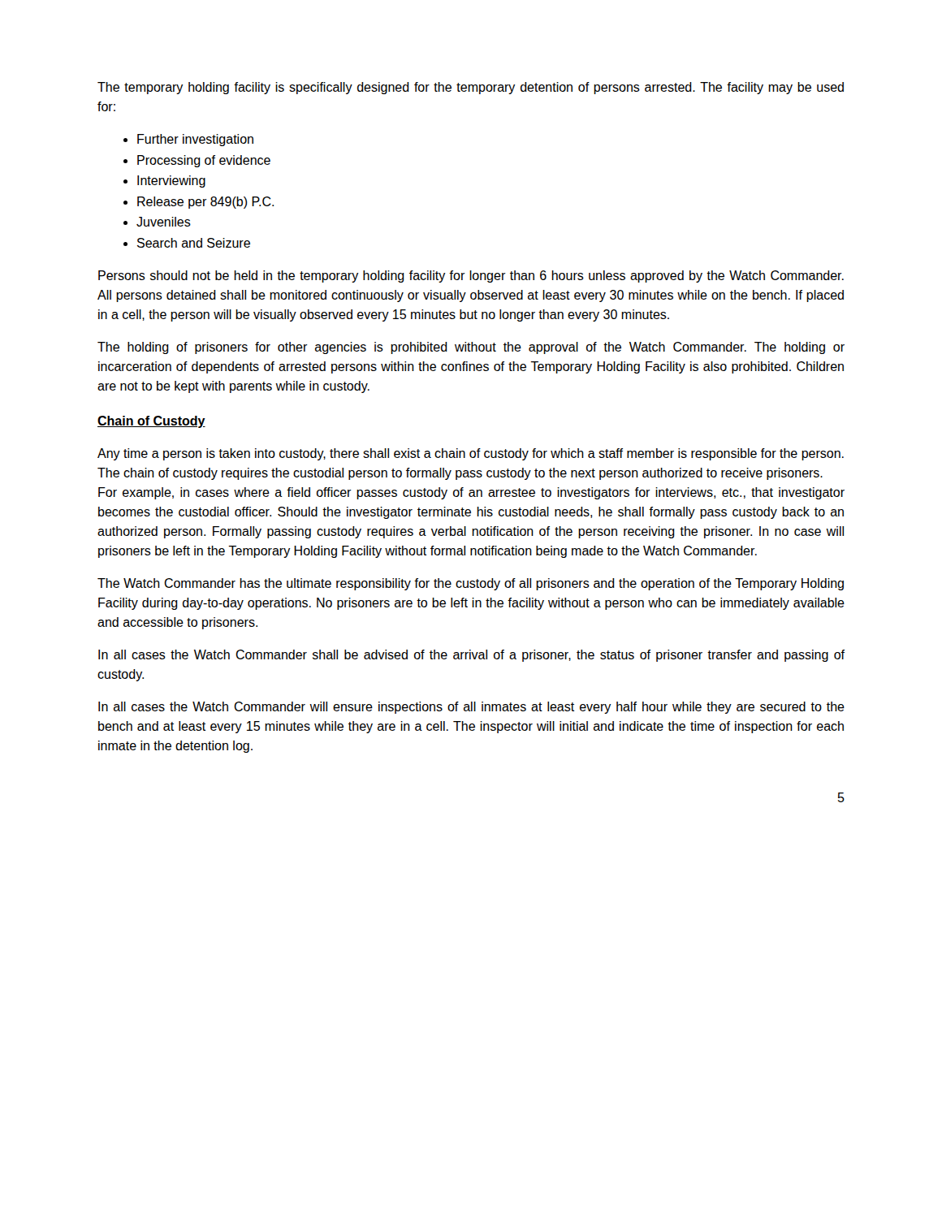The temporary holding facility is specifically designed for the temporary detention of persons arrested. The facility may be used for:
Further investigation
Processing of evidence
Interviewing
Release per 849(b) P.C.
Juveniles
Search and Seizure
Persons should not be held in the temporary holding facility for longer than 6 hours unless approved by the Watch Commander. All persons detained shall be monitored continuously or visually observed at least every 30 minutes while on the bench. If placed in a cell, the person will be visually observed every 15 minutes but no longer than every 30 minutes.
The holding of prisoners for other agencies is prohibited without the approval of the Watch Commander. The holding or incarceration of dependents of arrested persons within the confines of the Temporary Holding Facility is also prohibited. Children are not to be kept with parents while in custody.
Chain of Custody
Any time a person is taken into custody, there shall exist a chain of custody for which a staff member is responsible for the person. The chain of custody requires the custodial person to formally pass custody to the next person authorized to receive prisoners.
For example, in cases where a field officer passes custody of an arrestee to investigators for interviews, etc., that investigator becomes the custodial officer. Should the investigator terminate his custodial needs, he shall formally pass custody back to an authorized person. Formally passing custody requires a verbal notification of the person receiving the prisoner. In no case will prisoners be left in the Temporary Holding Facility without formal notification being made to the Watch Commander.
The Watch Commander has the ultimate responsibility for the custody of all prisoners and the operation of the Temporary Holding Facility during day-to-day operations. No prisoners are to be left in the facility without a person who can be immediately available and accessible to prisoners.
In all cases the Watch Commander shall be advised of the arrival of a prisoner, the status of prisoner transfer and passing of custody.
In all cases the Watch Commander will ensure inspections of all inmates at least every half hour while they are secured to the bench and at least every 15 minutes while they are in a cell. The inspector will initial and indicate the time of inspection for each inmate in the detention log.
5